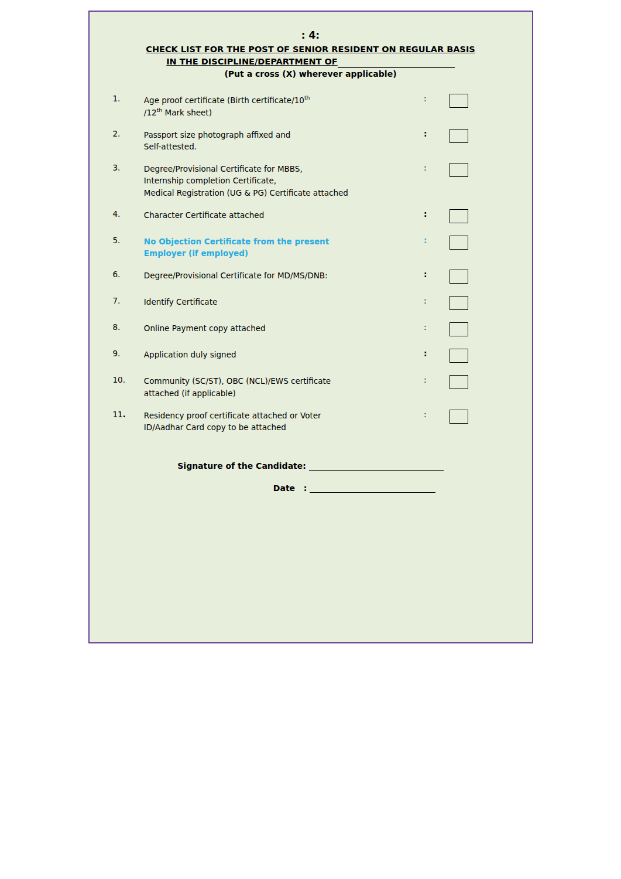: 4:
CHECK LIST FOR THE POST OF SENIOR RESIDENT ON REGULAR BASIS
IN THE DISCIPLINE/DEPARTMENT OF
(Put a cross (X) wherever applicable)
| 1. | Age proof certificate (Birth certificate/10 th /12 th Mark sheet) | : | |
| 2. | Passport size photograph affixed and Self-attested. | : | |
| 3. | Degree/Provisional Certificate for MBBS, Internship completion Certificate, Medical Registration (UG & PG) Certificate attached | : | |
| 4. | Character Certificate attached | : | |
| 5. | No Objection Certificate from the present Employer (if employed) | : | |
| 6. | Degree/Provisional Certificate for MD/MS/DNB: | : | |
| 7. | Identify Certificate | : | |
| 8. | Online Payment copy attached | : | |
| 9. | Application duly signed | : | |
| 10. | Community (SC/ST), OBC (NCL)/EWS certificate attached (if applicable) | : | |
| 11 . | Residency proof certificate attached or Voter ID/Aadhar Card copy to be attached | : | |
Signature of the Candidate:
Date :